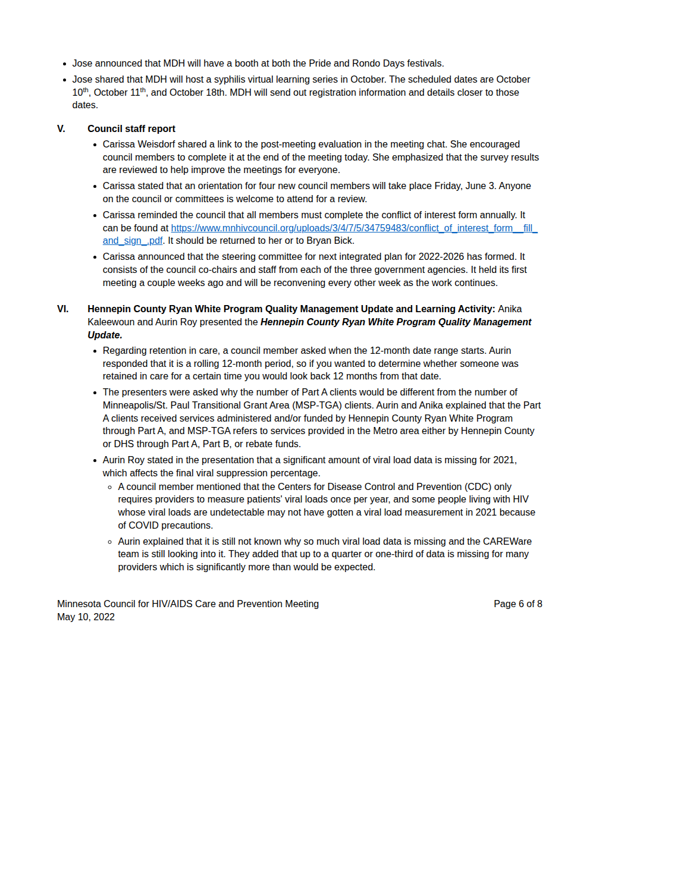Jose announced that MDH will have a booth at both the Pride and Rondo Days festivals.
Jose shared that MDH will host a syphilis virtual learning series in October. The scheduled dates are October 10th, October 11th, and October 18th. MDH will send out registration information and details closer to those dates.
V.
Council staff report
Carissa Weisdorf shared a link to the post-meeting evaluation in the meeting chat. She encouraged council members to complete it at the end of the meeting today. She emphasized that the survey results are reviewed to help improve the meetings for everyone.
Carissa stated that an orientation for four new council members will take place Friday, June 3. Anyone on the council or committees is welcome to attend for a review.
Carissa reminded the council that all members must complete the conflict of interest form annually. It can be found at https://www.mnhivcouncil.org/uploads/3/4/7/5/34759483/conflict_of_interest_form__fill_and_sign_.pdf. It should be returned to her or to Bryan Bick.
Carissa announced that the steering committee for next integrated plan for 2022-2026 has formed. It consists of the council co-chairs and staff from each of the three government agencies. It held its first meeting a couple weeks ago and will be reconvening every other week as the work continues.
VI.
Hennepin County Ryan White Program Quality Management Update and Learning Activity: Anika Kaleewoun and Aurin Roy presented the Hennepin County Ryan White Program Quality Management Update.
Regarding retention in care, a council member asked when the 12-month date range starts. Aurin responded that it is a rolling 12-month period, so if you wanted to determine whether someone was retained in care for a certain time you would look back 12 months from that date.
The presenters were asked why the number of Part A clients would be different from the number of Minneapolis/St. Paul Transitional Grant Area (MSP-TGA) clients. Aurin and Anika explained that the Part A clients received services administered and/or funded by Hennepin County Ryan White Program through Part A, and MSP-TGA refers to services provided in the Metro area either by Hennepin County or DHS through Part A, Part B, or rebate funds.
Aurin Roy stated in the presentation that a significant amount of viral load data is missing for 2021, which affects the final viral suppression percentage.
A council member mentioned that the Centers for Disease Control and Prevention (CDC) only requires providers to measure patients' viral loads once per year, and some people living with HIV whose viral loads are undetectable may not have gotten a viral load measurement in 2021 because of COVID precautions.
Aurin explained that it is still not known why so much viral load data is missing and the CAREWare team is still looking into it. They added that up to a quarter or one-third of data is missing for many providers which is significantly more than would be expected.
Minnesota Council for HIV/AIDS Care and Prevention Meeting
May 10, 2022
Page 6 of 8